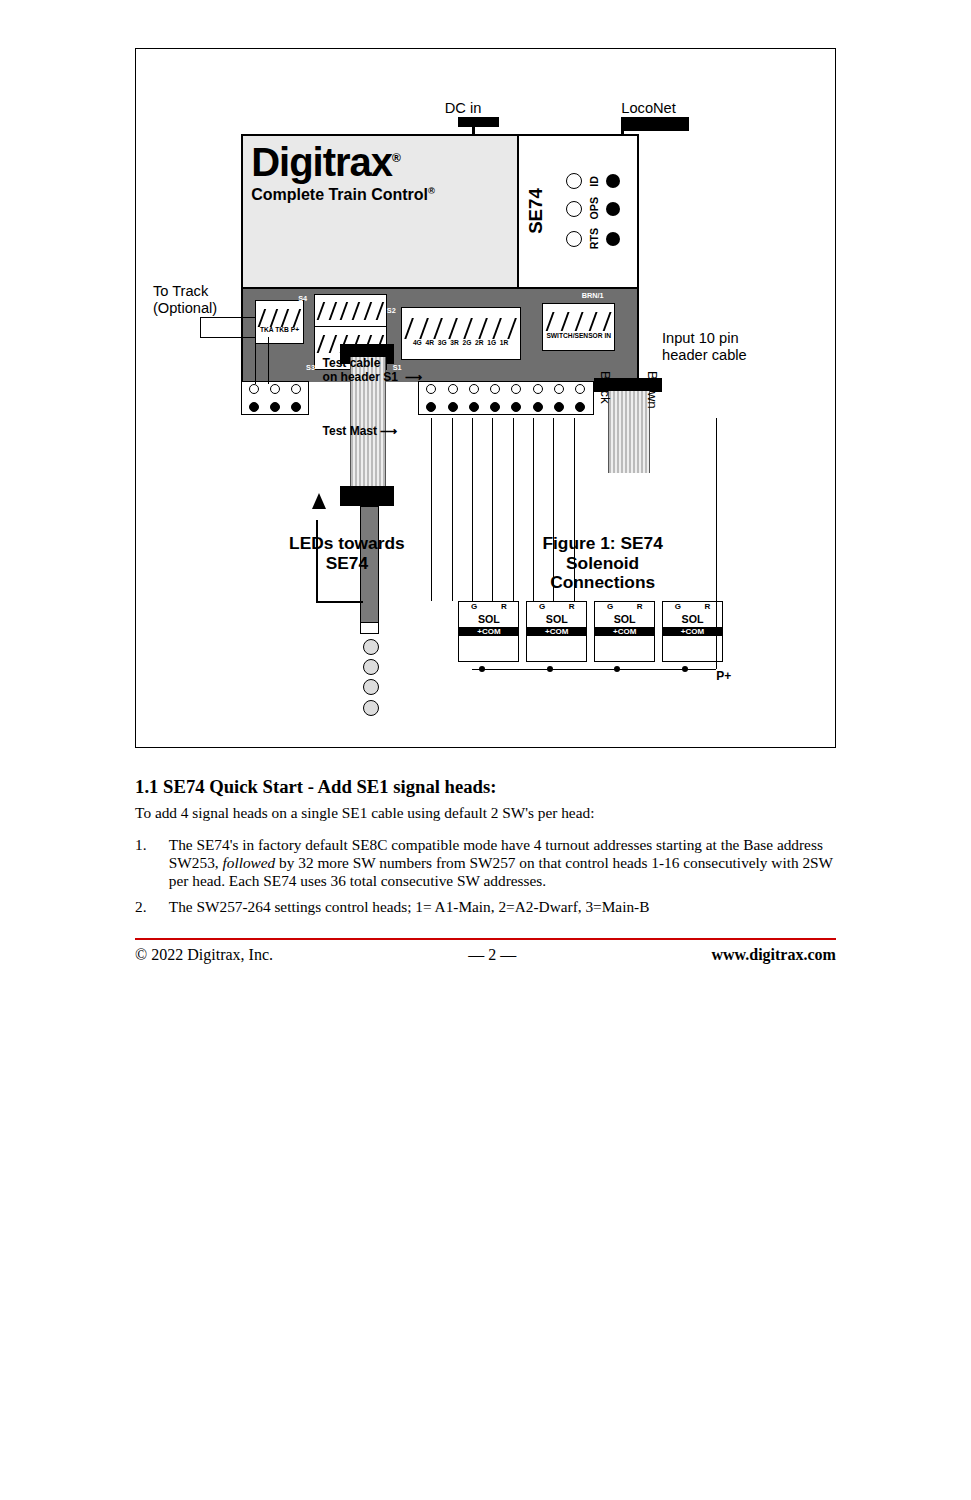DC in
LocoNet
Digitrax®
Complete Train Control®
SE74
ID
OPS
RTS
TKA TKB P+
S4
S2
S3
4G 4R 3G 3R 2G 2R 1G 1R
S1
SWITCH/SENSOR IN
BRN/1
Input 10 pin
header cable
Black
Brown
Test cable
on header S1 ⟶
Test Mast ⟶
LEDs towards
SE74
Figure 1: SE74
Solenoid Connections
To Track
(Optional)
GR
SOL
+COM
GR
SOL
+COM
GR
SOL
+COM
GR
SOL
+COM
P+
1.1 SE74 Quick Start - Add SE1 signal heads:
To add 4 signal heads on a single SE1 cable using default 2 SW's per head:
1. The SE74's in factory default SE8C compatible mode have 4 turnout addresses starting at the Base address SW253, followed by 32 more SW numbers from SW257 on that control heads 1-16 consecutively with 2SW per head. Each SE74 uses 36 total consecutive SW addresses.
2. The SW257-264 settings control heads; 1= A1-Main, 2=A2-Dwarf, 3=Main-B
© 2022 Digitrax, Inc.
— 2 —
www.digitrax.com